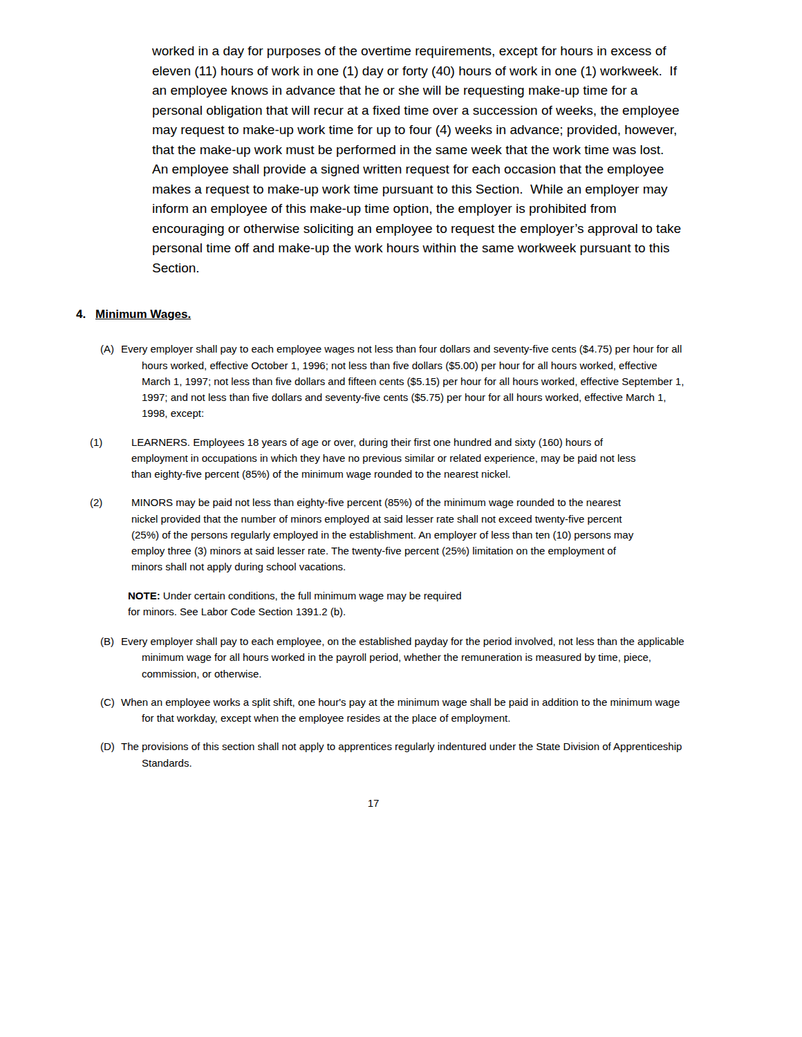worked in a day for purposes of the overtime requirements, except for hours in excess of eleven (11) hours of work in one (1) day or forty (40) hours of work in one (1) workweek. If an employee knows in advance that he or she will be requesting make-up time for a personal obligation that will recur at a fixed time over a succession of weeks, the employee may request to make-up work time for up to four (4) weeks in advance; provided, however, that the make-up work must be performed in the same week that the work time was lost. An employee shall provide a signed written request for each occasion that the employee makes a request to make-up work time pursuant to this Section. While an employer may inform an employee of this make-up time option, the employer is prohibited from encouraging or otherwise soliciting an employee to request the employer’s approval to take personal time off and make-up the work hours within the same workweek pursuant to this Section.
4. Minimum Wages.
(A)
Every employer shall pay to each employee wages not less than four dollars and seventy-five cents ($4.75) per hour for all hours worked, effective October 1, 1996; not less than five dollars ($5.00) per hour for all hours worked, effective March 1, 1997; not less than five dollars and fifteen cents ($5.15) per hour for all hours worked, effective September 1, 1997; and not less than five dollars and seventy-five cents ($5.75) per hour for all hours worked, effective March 1, 1998, except:
(1)
LEARNERS. Employees 18 years of age or over, during their first one hundred and sixty (160) hours of employment in occupations in which they have no previous similar or related experience, may be paid not less than eighty-five percent (85%) of the minimum wage rounded to the nearest nickel.
(2)
MINORS may be paid not less than eighty-five percent (85%) of the minimum wage rounded to the nearest nickel provided that the number of minors employed at said lesser rate shall not exceed twenty-five percent (25%) of the persons regularly employed in the establishment. An employer of less than ten (10) persons may employ three (3) minors at said lesser rate. The twenty-five percent (25%) limitation on the employment of minors shall not apply during school vacations.
NOTE: Under certain conditions, the full minimum wage may be required
for minors. See Labor Code Section 1391.2 (b).
(B)
Every employer shall pay to each employee, on the established payday for the period involved, not less than the applicable minimum wage for all hours worked in the payroll period, whether the remuneration is measured by time, piece, commission, or otherwise.
(C)
When an employee works a split shift, one hour's pay at the minimum wage shall be paid in addition to the minimum wage for that workday, except when the employee resides at the place of employment.
(D)
The provisions of this section shall not apply to apprentices regularly indentured under the State Division of Apprenticeship Standards.
17